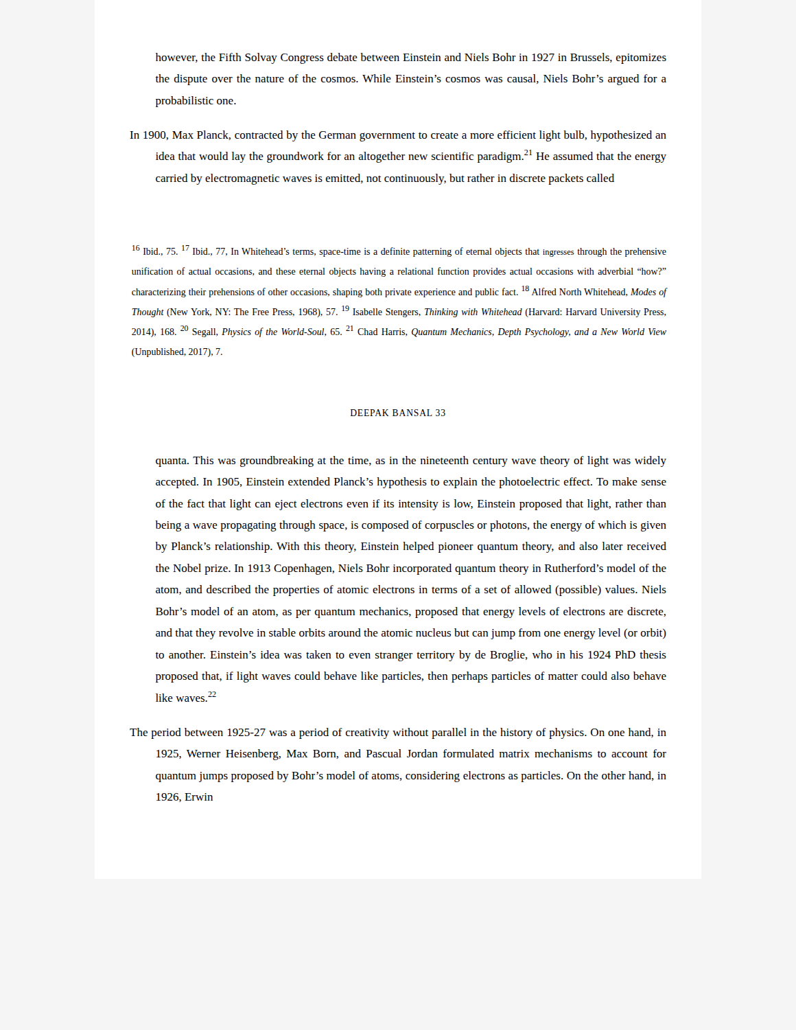however, the Fifth Solvay Congress debate between Einstein and Niels Bohr in 1927 in Brussels, epitomizes the dispute over the nature of the cosmos. While Einstein’s cosmos was causal, Niels Bohr’s argued for a probabilistic one.
In 1900, Max Planck, contracted by the German government to create a more efficient light bulb, hypothesized an idea that would lay the groundwork for an altogether new scientific paradigm.21 He assumed that the energy carried by electromagnetic waves is emitted, not continuously, but rather in discrete packets called
16 Ibid., 75. 17 Ibid., 77, In Whitehead’s terms, space-time is a definite patterning of eternal objects that ingresses through the prehensive unification of actual occasions, and these eternal objects having a relational function provides actual occasions with adverbial “how?” characterizing their prehensions of other occasions, shaping both private experience and public fact. 18 Alfred North Whitehead, Modes of Thought (New York, NY: The Free Press, 1968), 57. 19 Isabelle Stengers, Thinking with Whitehead (Harvard: Harvard University Press, 2014), 168. 20 Segall, Physics of the World-Soul, 65. 21 Chad Harris, Quantum Mechanics, Depth Psychology, and a New World View (Unpublished, 2017), 7.
DEEPAK BANSAL 33
quanta. This was groundbreaking at the time, as in the nineteenth century wave theory of light was widely accepted. In 1905, Einstein extended Planck’s hypothesis to explain the photoelectric effect. To make sense of the fact that light can eject electrons even if its intensity is low, Einstein proposed that light, rather than being a wave propagating through space, is composed of corpuscles or photons, the energy of which is given by Planck’s relationship. With this theory, Einstein helped pioneer quantum theory, and also later received the Nobel prize. In 1913 Copenhagen, Niels Bohr incorporated quantum theory in Rutherford’s model of the atom, and described the properties of atomic electrons in terms of a set of allowed (possible) values. Niels Bohr’s model of an atom, as per quantum mechanics, proposed that energy levels of electrons are discrete, and that they revolve in stable orbits around the atomic nucleus but can jump from one energy level (or orbit) to another. Einstein’s idea was taken to even stranger territory by de Broglie, who in his 1924 PhD thesis proposed that, if light waves could behave like particles, then perhaps particles of matter could also behave like waves.22
The period between 1925-27 was a period of creativity without parallel in the history of physics. On one hand, in 1925, Werner Heisenberg, Max Born, and Pascual Jordan formulated matrix mechanisms to account for quantum jumps proposed by Bohr’s model of atoms, considering electrons as particles. On the other hand, in 1926, Erwin